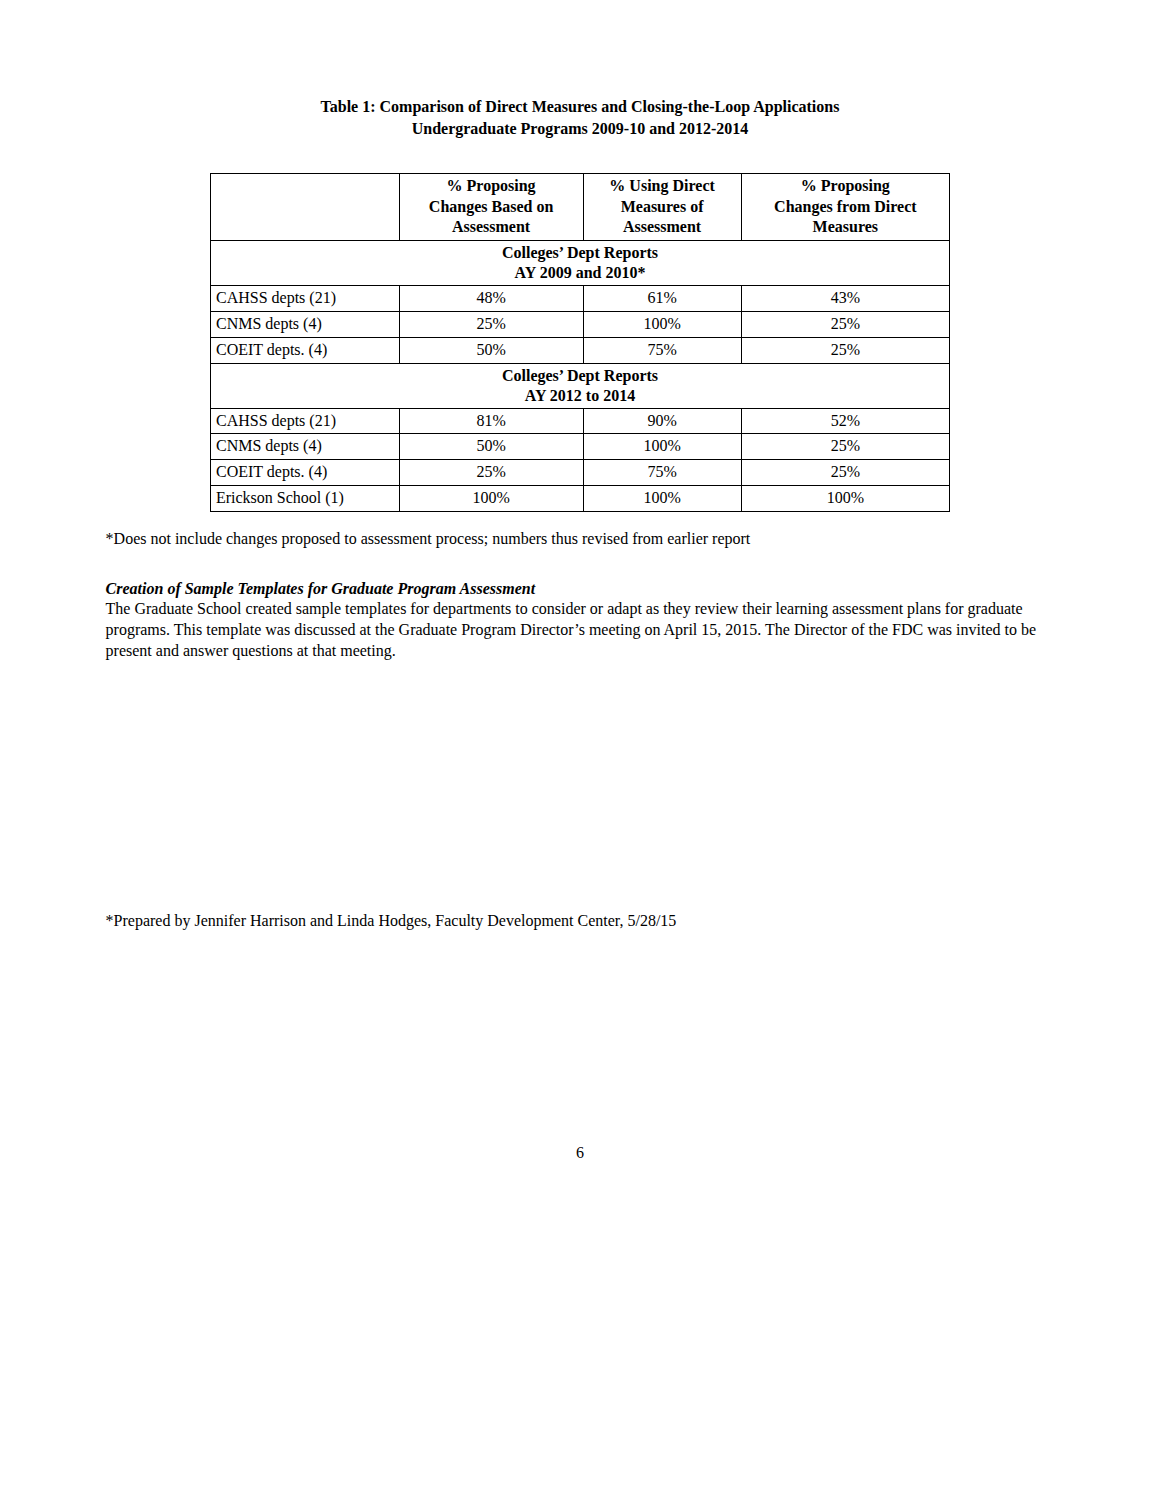Table 1: Comparison of Direct Measures and Closing-the-Loop Applications
Undergraduate Programs 2009-10 and 2012-2014
| | % Proposing Changes Based on Assessment | % Using Direct Measures of Assessment | % Proposing Changes from Direct Measures |
| Colleges’ Dept Reports AY 2009 and 2010* |
| CAHSS depts (21) | 48% | 61% | 43% |
| CNMS depts (4) | 25% | 100% | 25% |
| COEIT depts. (4) | 50% | 75% | 25% |
| Colleges’ Dept Reports AY 2012 to 2014 |
| CAHSS depts (21) | 81% | 90% | 52% |
| CNMS depts (4) | 50% | 100% | 25% |
| COEIT depts. (4) | 25% | 75% | 25% |
| Erickson School (1) | 100% | 100% | 100% |
*Does not include changes proposed to assessment process; numbers thus revised from earlier report
Creation of Sample Templates for Graduate Program Assessment
The Graduate School created sample templates for departments to consider or adapt as they review their learning assessment plans for graduate programs. This template was discussed at the Graduate Program Director’s meeting on April 15, 2015. The Director of the FDC was invited to be present and answer questions at that meeting.
*Prepared by Jennifer Harrison and Linda Hodges, Faculty Development Center, 5/28/15
6